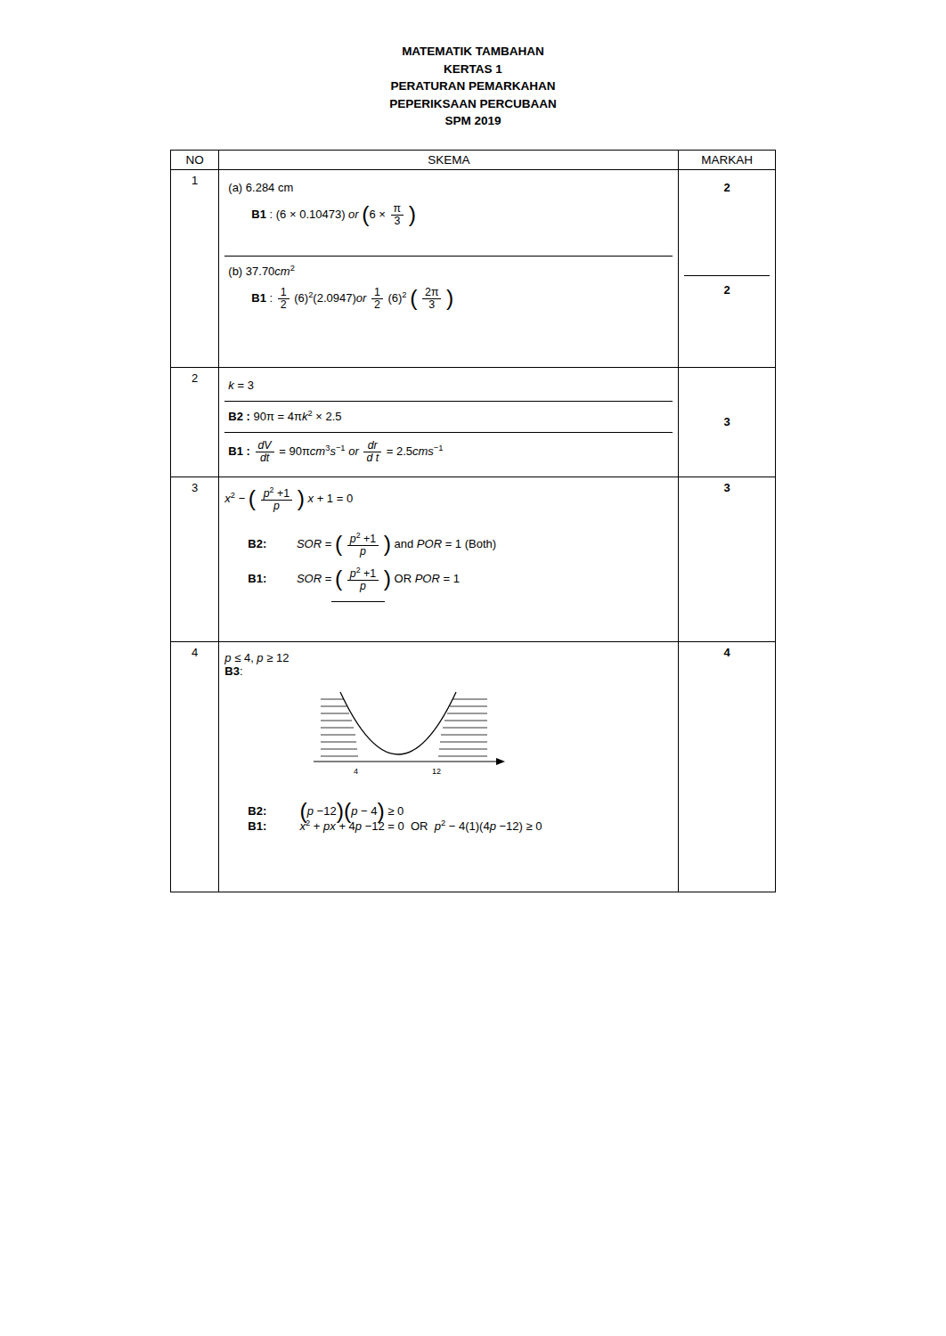MATEMATIK TAMBAHAN
KERTAS 1
PERATURAN PEMARKAHAN
PEPERIKSAAN PERCUBAAN
SPM 2019
| NO | SKEMA | MARKAH |
| --- | --- | --- |
| 1 | / (a) 6.284 cm B1 : (6 × 0.10473) or ( 6 × π 3 ) / / (b) 37.70 cm 2 B1 : 1 2 (6) 2 (2.0947) or 1 2 (6) 2 ( 2π 3 ) / | / 2 / / 2 / |
| 2 | / k = 3 / / B2 : 90π = 4π k 2 × 2.5 / / B1 : dV dt = 90π cm 3 s −1 or dr d t = 2.5 cms −1 / | 3 |
| 3 | x 2 − ( p 2 +1 p ) x + 1 = 0 B2: SOR = ( p 2 +1 p ) and POR = 1 (Both) B1: SOR = ( p 2 +1 p ) OR POR = 1 | 3 |
| 4 | p ≤ 4, p ≥ 12 B3 : 4 12 B2: ( p −12 ) ( p − 4 ) ≥ 0 B1: x 2 + px + 4 p −12 = 0 OR p 2 − 4(1)(4 p −12) ≥ 0 | 4 |